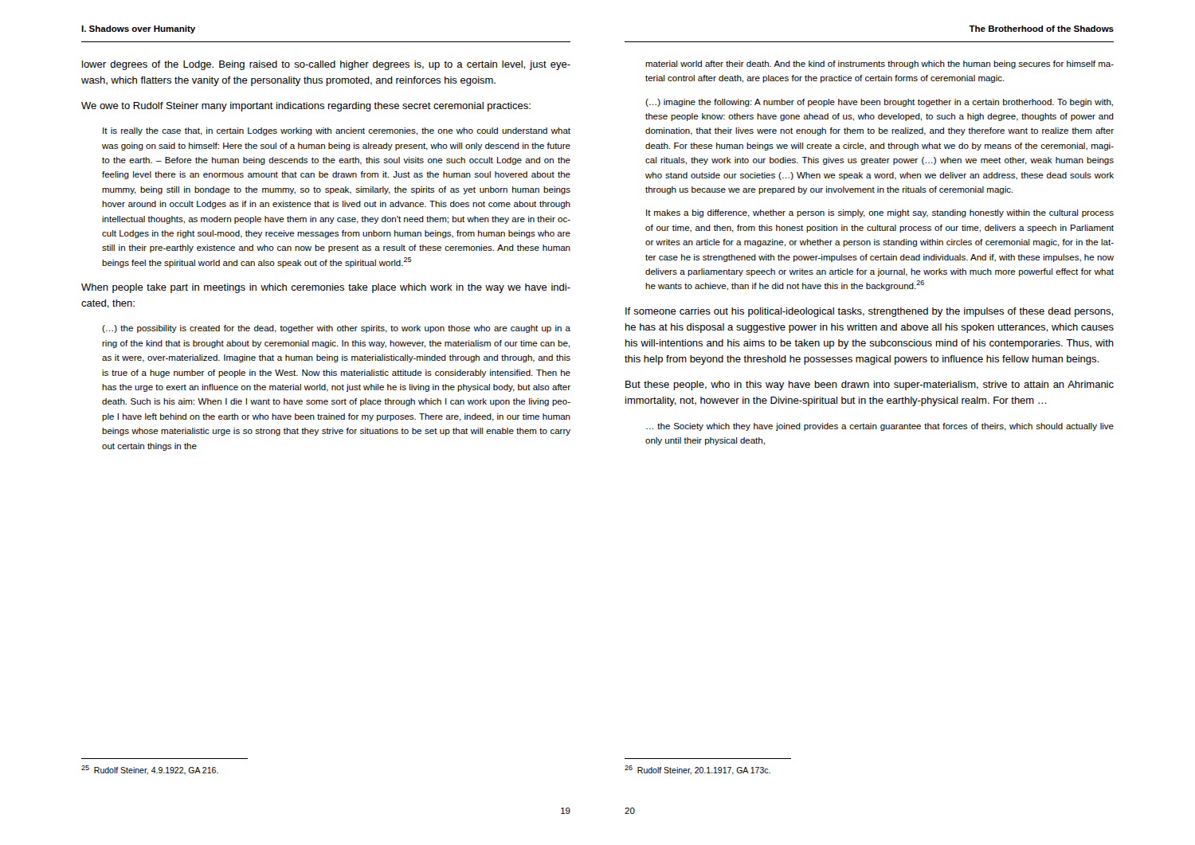I. Shadows over Humanity
lower degrees of the Lodge. Being raised to so-called higher degrees is, up to a certain level, just eyewash, which flatters the vanity of the personality thus promoted, and reinforces his egoism.
We owe to Rudolf Steiner many important indications regarding these secret ceremonial practices:
It is really the case that, in certain Lodges working with ancient ceremonies, the one who could understand what was going on said to himself: Here the soul of a human being is already present, who will only descend in the future to the earth. – Before the human being descends to the earth, this soul visits one such occult Lodge and on the feeling level there is an enormous amount that can be drawn from it. Just as the human soul hovered about the mummy, being still in bondage to the mummy, so to speak, similarly, the spirits of as yet unborn human beings hover around in occult Lodges as if in an existence that is lived out in advance. This does not come about through intellectual thoughts, as modern people have them in any case, they don't need them; but when they are in their occult Lodges in the right soul-mood, they receive messages from unborn human beings, from human beings who are still in their pre-earthly existence and who can now be present as a result of these ceremonies. And these human beings feel the spiritual world and can also speak out of the spiritual world.25
When people take part in meetings in which ceremonies take place which work in the way we have indicated, then:
(…) the possibility is created for the dead, together with other spirits, to work upon those who are caught up in a ring of the kind that is brought about by ceremonial magic. In this way, however, the materialism of our time can be, as it were, over-materialized. Imagine that a human being is materialistically-minded through and through, and this is true of a huge number of people in the West. Now this materialistic attitude is considerably intensified. Then he has the urge to exert an influence on the material world, not just while he is living in the physical body, but also after death. Such is his aim: When I die I want to have some sort of place through which I can work upon the living people I have left behind on the earth or who have been trained for my purposes. There are, indeed, in our time human beings whose materialistic urge is so strong that they strive for situations to be set up that will enable them to carry out certain things in the
25 Rudolf Steiner, 4.9.1922, GA 216.
19
The Brotherhood of the Shadows
material world after their death. And the kind of instruments through which the human being secures for himself material control after death, are places for the practice of certain forms of ceremonial magic.
(…) imagine the following: A number of people have been brought together in a certain brotherhood. To begin with, these people know: others have gone ahead of us, who developed, to such a high degree, thoughts of power and domination, that their lives were not enough for them to be realized, and they therefore want to realize them after death. For these human beings we will create a circle, and through what we do by means of the ceremonial, magical rituals, they work into our bodies. This gives us greater power (…) when we meet other, weak human beings who stand outside our societies (…) When we speak a word, when we deliver an address, these dead souls work through us because we are prepared by our involvement in the rituals of ceremonial magic.
It makes a big difference, whether a person is simply, one might say, standing honestly within the cultural process of our time, and then, from this honest position in the cultural process of our time, delivers a speech in Parliament or writes an article for a magazine, or whether a person is standing within circles of ceremonial magic, for in the latter case he is strengthened with the power-impulses of certain dead individuals. And if, with these impulses, he now delivers a parliamentary speech or writes an article for a journal, he works with much more powerful effect for what he wants to achieve, than if he did not have this in the background.26
If someone carries out his political-ideological tasks, strengthened by the impulses of these dead persons, he has at his disposal a suggestive power in his written and above all his spoken utterances, which causes his will-intentions and his aims to be taken up by the subconscious mind of his contemporaries. Thus, with this help from beyond the threshold he possesses magical powers to influence his fellow human beings.
But these people, who in this way have been drawn into super-materialism, strive to attain an Ahrimanic immortality, not, however in the Divine-spiritual but in the earthly-physical realm. For them …
… the Society which they have joined provides a certain guarantee that forces of theirs, which should actually live only until their physical death,
26 Rudolf Steiner, 20.1.1917, GA 173c.
20